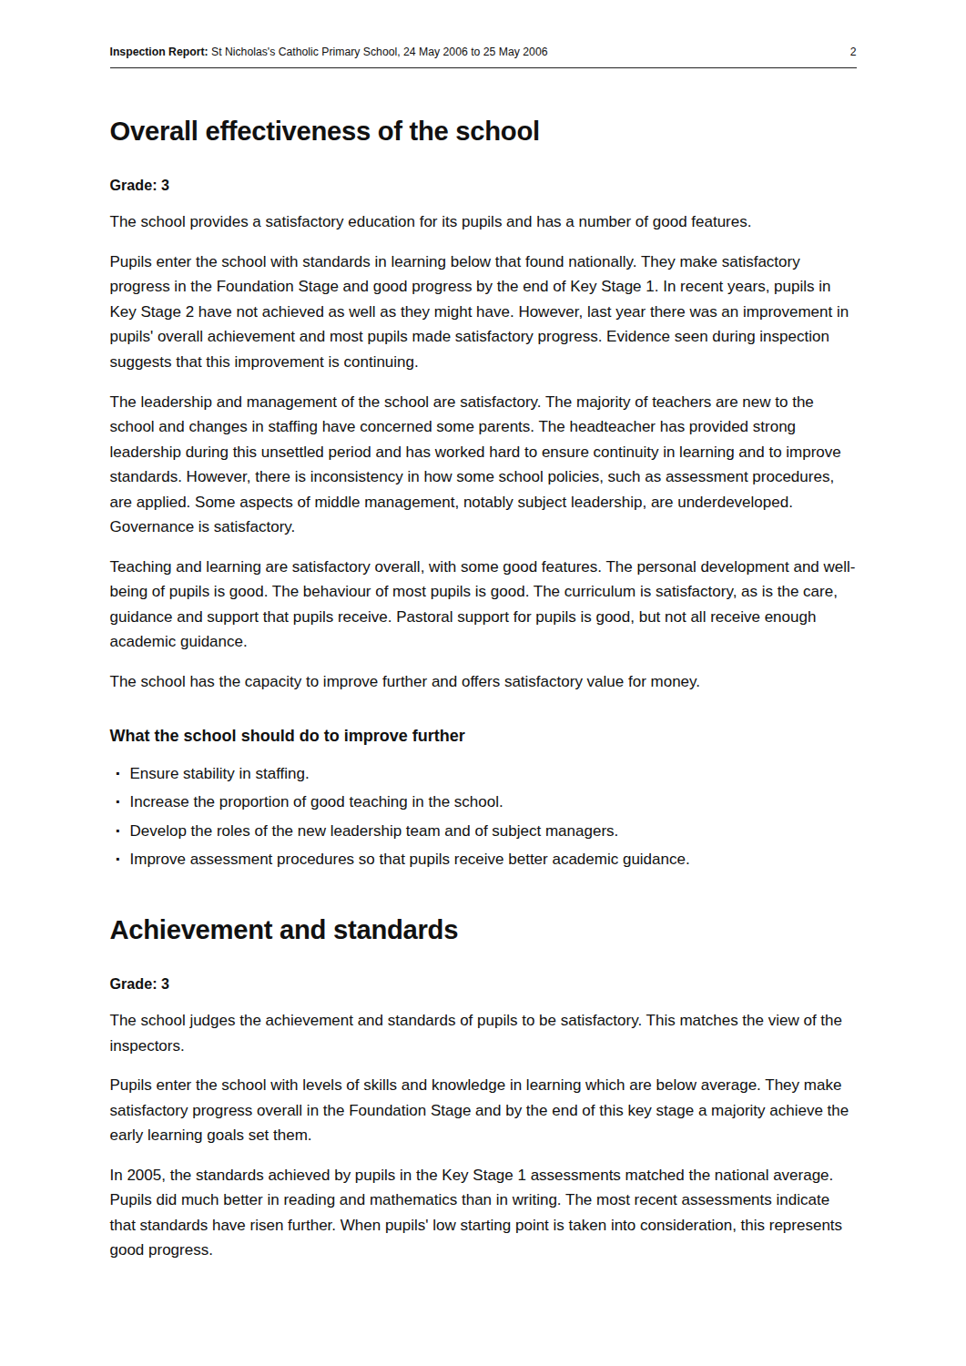Inspection Report: St Nicholas's Catholic Primary School, 24 May 2006 to 25 May 2006
2
Overall effectiveness of the school
Grade: 3
The school provides a satisfactory education for its pupils and has a number of good features.
Pupils enter the school with standards in learning below that found nationally. They make satisfactory progress in the Foundation Stage and good progress by the end of Key Stage 1. In recent years, pupils in Key Stage 2 have not achieved as well as they might have. However, last year there was an improvement in pupils' overall achievement and most pupils made satisfactory progress. Evidence seen during inspection suggests that this improvement is continuing.
The leadership and management of the school are satisfactory. The majority of teachers are new to the school and changes in staffing have concerned some parents. The headteacher has provided strong leadership during this unsettled period and has worked hard to ensure continuity in learning and to improve standards. However, there is inconsistency in how some school policies, such as assessment procedures, are applied. Some aspects of middle management, notably subject leadership, are underdeveloped. Governance is satisfactory.
Teaching and learning are satisfactory overall, with some good features. The personal development and well-being of pupils is good. The behaviour of most pupils is good. The curriculum is satisfactory, as is the care, guidance and support that pupils receive. Pastoral support for pupils is good, but not all receive enough academic guidance.
The school has the capacity to improve further and offers satisfactory value for money.
What the school should do to improve further
Ensure stability in staffing.
Increase the proportion of good teaching in the school.
Develop the roles of the new leadership team and of subject managers.
Improve assessment procedures so that pupils receive better academic guidance.
Achievement and standards
Grade: 3
The school judges the achievement and standards of pupils to be satisfactory. This matches the view of the inspectors.
Pupils enter the school with levels of skills and knowledge in learning which are below average. They make satisfactory progress overall in the Foundation Stage and by the end of this key stage a majority achieve the early learning goals set them.
In 2005, the standards achieved by pupils in the Key Stage 1 assessments matched the national average. Pupils did much better in reading and mathematics than in writing. The most recent assessments indicate that standards have risen further. When pupils' low starting point is taken into consideration, this represents good progress.